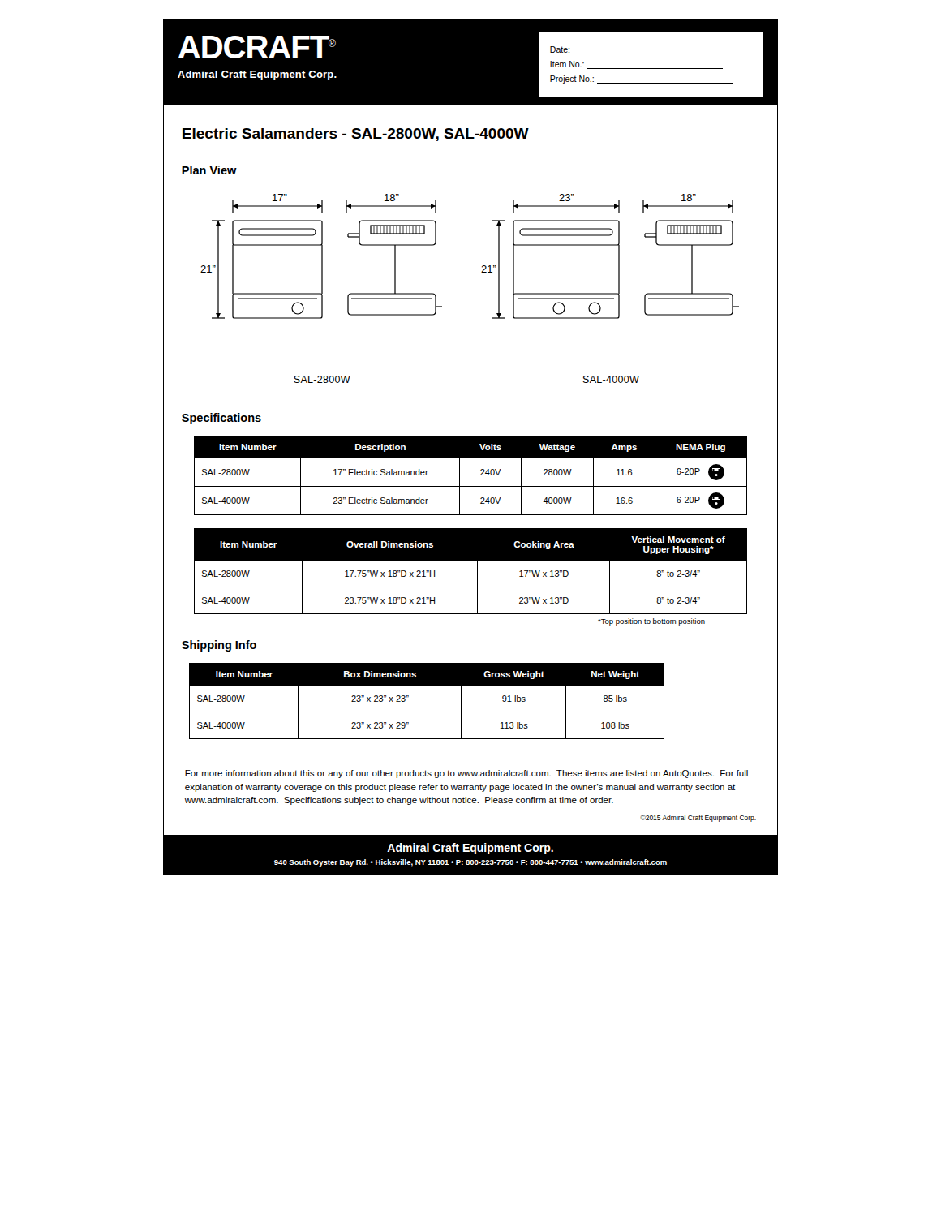ADCRAFT®
Admiral Craft Equipment Corp.
Date:
Item No.:
Project No.:
Electric Salamanders - SAL-2800W, SAL-4000W
Plan View
17” 21” 18”
SAL-2800W
23” 21” 18”
SAL-4000W
Specifications
| Item Number | Description | Volts | Wattage | Amps | NEMA Plug |
| --- | --- | --- | --- | --- | --- |
| SAL-2800W | 17” Electric Salamander | 240V | 2800W | 11.6 | 6-20P |
| SAL-4000W | 23” Electric Salamander | 240V | 4000W | 16.6 | 6-20P |
| Item Number | Overall Dimensions | Cooking Area | Vertical Movement of Upper Housing* |
| --- | --- | --- | --- |
| SAL-2800W | 17.75”W x 18”D x 21”H | 17”W x 13”D | 8” to 2-3/4” |
| SAL-4000W | 23.75”W x 18”D x 21”H | 23”W x 13”D | 8” to 2-3/4” |
*Top position to bottom position
Shipping Info
| Item Number | Box Dimensions | Gross Weight | Net Weight |
| --- | --- | --- | --- |
| SAL-2800W | 23” x 23” x 23” | 91 lbs | 85 lbs |
| SAL-4000W | 23” x 23” x 29” | 113 lbs | 108 lbs |
For more information about this or any of our other products go to www.admiralcraft.com. These items are listed on AutoQuotes. For full explanation of warranty coverage on this product please refer to warranty page located in the owner’s manual and warranty section at www.admiralcraft.com. Specifications subject to change without notice. Please confirm at time of order.
©2015 Admiral Craft Equipment Corp.
Admiral Craft Equipment Corp.
940 South Oyster Bay Rd. • Hicksville, NY 11801 • P: 800-223-7750 • F: 800-447-7751 • www.admiralcraft.com